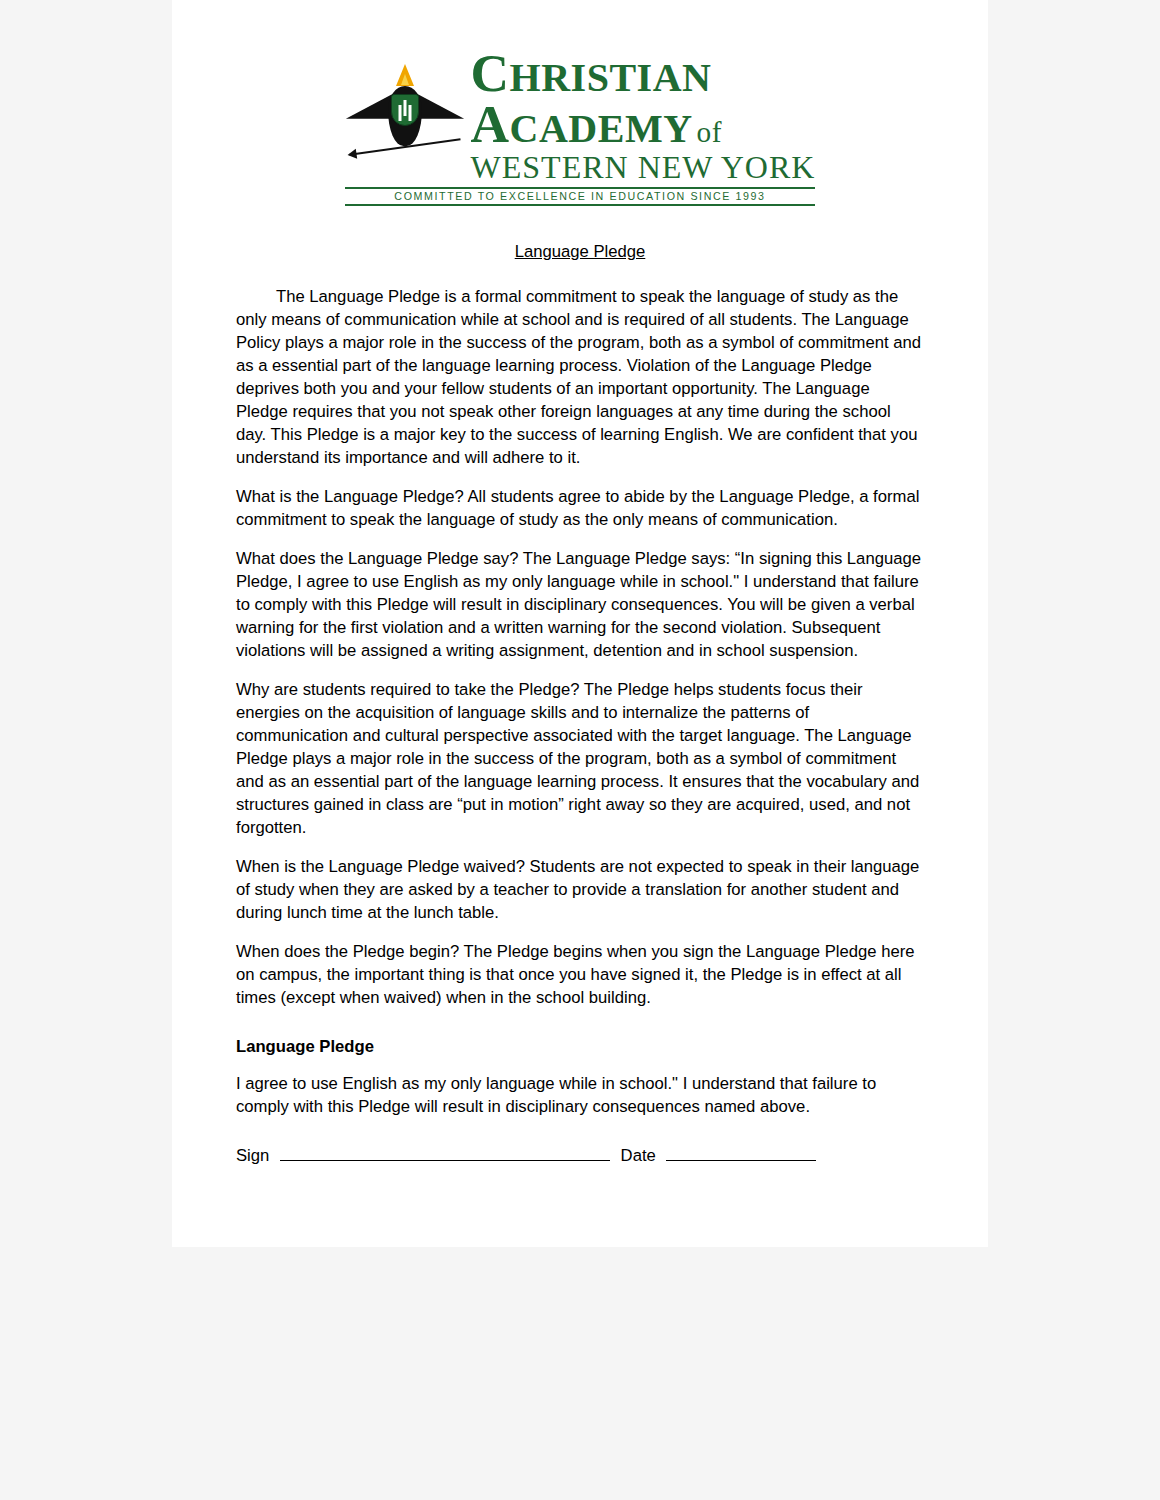CHRISTIAN
ACADEMYof
WESTERN NEW YORK
Committed To Excellence In Education Since 1993
Language Pledge
The Language Pledge is a formal commitment to speak the language of study as the only means of communication while at school and is required of all students. The Language Policy plays a major role in the success of the program, both as a symbol of commitment and as a essential part of the language learning process. Violation of the Language Pledge deprives both you and your fellow students of an important opportunity. The Language Pledge requires that you not speak other foreign languages at any time during the school day. This Pledge is a major key to the success of learning English. We are confident that you understand its importance and will adhere to it.
What is the Language Pledge? All students agree to abide by the Language Pledge, a formal commitment to speak the language of study as the only means of communication.
What does the Language Pledge say? The Language Pledge says: “In signing this Language Pledge, I agree to use English as my only language while in school." I understand that failure to comply with this Pledge will result in disciplinary consequences. You will be given a verbal warning for the first violation and a written warning for the second violation. Subsequent violations will be assigned a writing assignment, detention and in school suspension.
Why are students required to take the Pledge? The Pledge helps students focus their energies on the acquisition of language skills and to internalize the patterns of communication and cultural perspective associated with the target language. The Language Pledge plays a major role in the success of the program, both as a symbol of commitment and as an essential part of the language learning process. It ensures that the vocabulary and structures gained in class are “put in motion” right away so they are acquired, used, and not forgotten.
When is the Language Pledge waived? Students are not expected to speak in their language of study when they are asked by a teacher to provide a translation for another student and during lunch time at the lunch table.
When does the Pledge begin? The Pledge begins when you sign the Language Pledge here on campus, the important thing is that once you have signed it, the Pledge is in effect at all times (except when waived) when in the school building.
Language Pledge
I agree to use English as my only language while in school." I understand that failure to comply with this Pledge will result in disciplinary consequences named above.
Sign Date